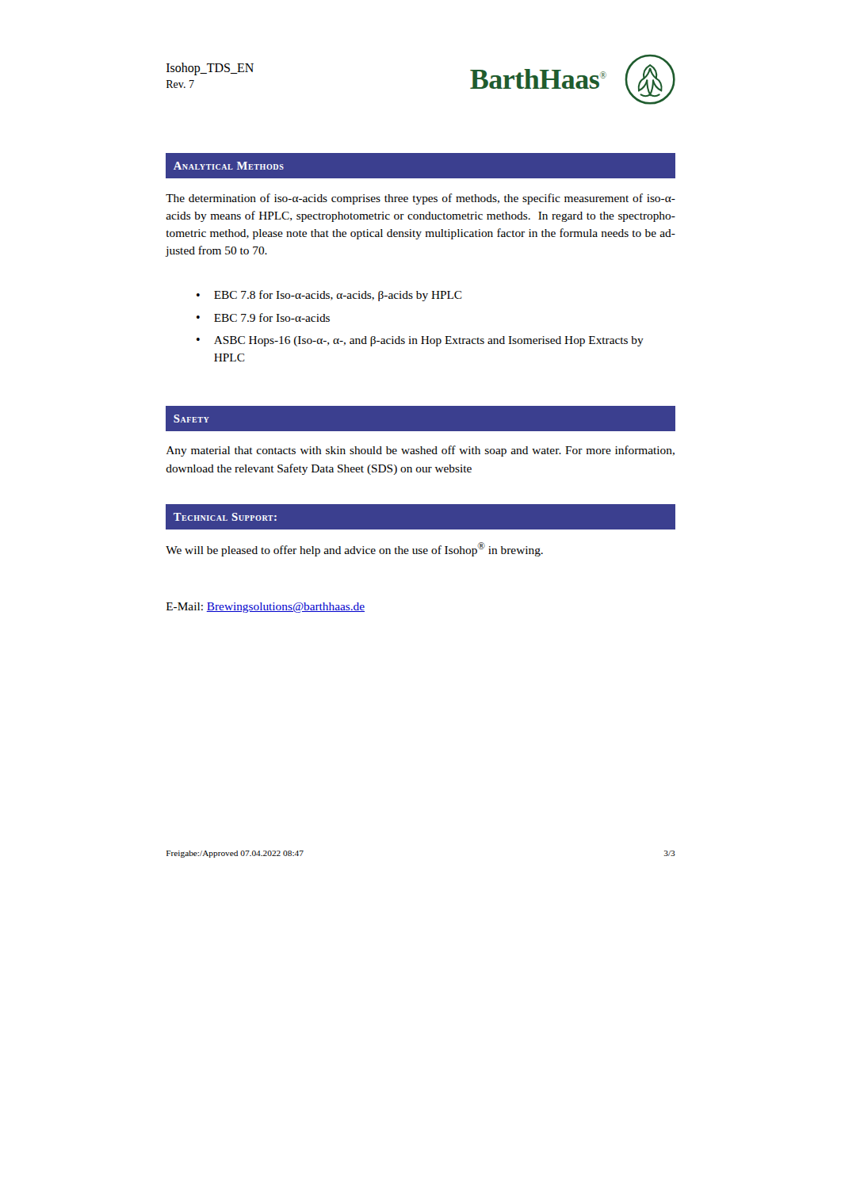Isohop_TDS_EN
Rev. 7
BarthHaas®
Analytical Methods
The determination of iso-α-acids comprises three types of methods, the specific measurement of iso-α-acids by means of HPLC, spectrophotometric or conductometric methods. In regard to the spectrophotometric method, please note that the optical density multiplication factor in the formula needs to be adjusted from 50 to 70.
EBC 7.8 for Iso-α-acids, α-acids, β-acids by HPLC
EBC 7.9 for Iso-α-acids
ASBC Hops-16 (Iso-α-, α-, and β-acids in Hop Extracts and Isomerised Hop Extracts by HPLC
Safety
Any material that contacts with skin should be washed off with soap and water. For more information, download the relevant Safety Data Sheet (SDS) on our website
Technical Support:
We will be pleased to offer help and advice on the use of Isohop® in brewing.
E-Mail: Brewingsolutions@barthhaas.de
Freigabe:/Approved 07.04.2022 08:47 3/3